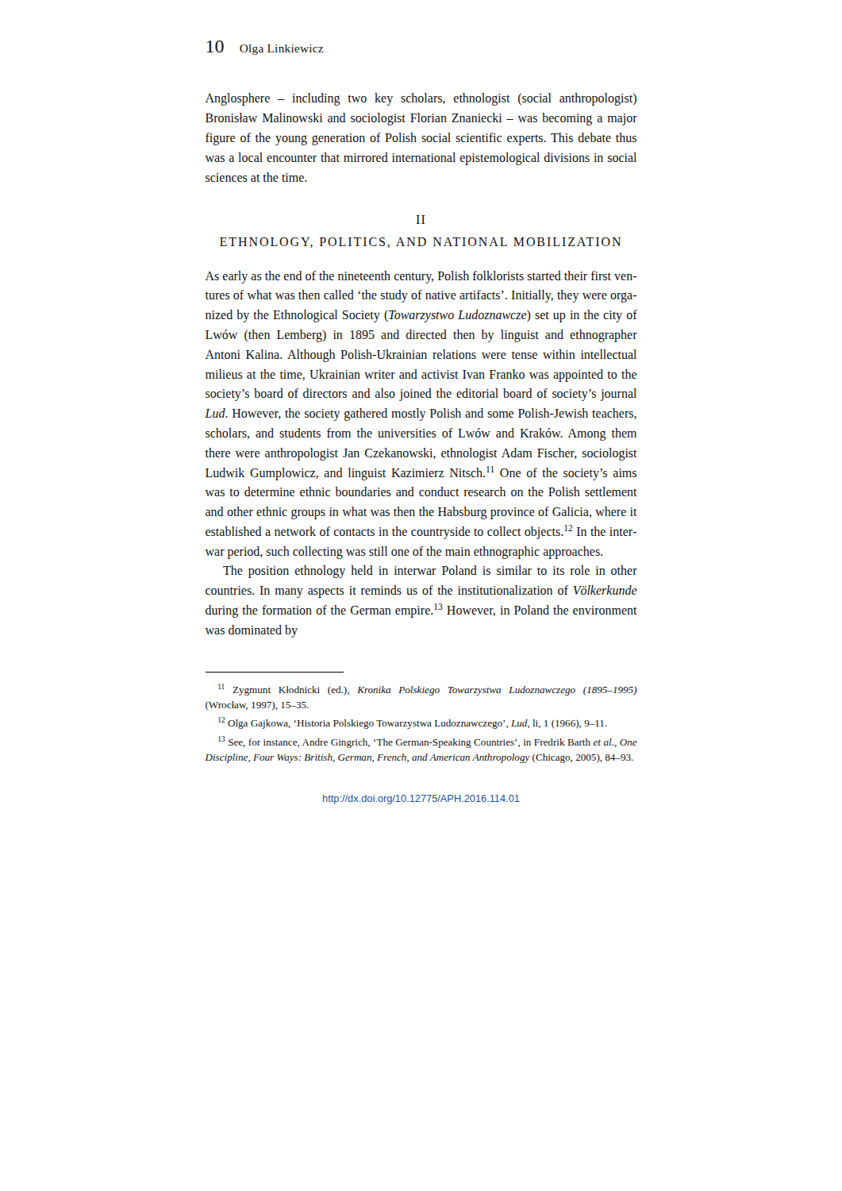10 Olga Linkiewicz
Anglosphere – including two key scholars, ethnologist (social anthropologist) Bronisław Malinowski and sociologist Florian Znaniecki – was becoming a major figure of the young generation of Polish social scientific experts. This debate thus was a local encounter that mirrored international epistemological divisions in social sciences at the time.
II
Ethnology, Politics, and National Mobilization
As early as the end of the nineteenth century, Polish folklorists started their first ventures of what was then called ‘the study of native artifacts’. Initially, they were organized by the Ethnological Society (Towarzystwo Ludoznawcze) set up in the city of Lwów (then Lemberg) in 1895 and directed then by linguist and ethnographer Antoni Kalina. Although Polish-Ukrainian relations were tense within intellectual milieus at the time, Ukrainian writer and activist Ivan Franko was appointed to the society’s board of directors and also joined the editorial board of society’s journal Lud. However, the society gathered mostly Polish and some Polish-Jewish teachers, scholars, and students from the universities of Lwów and Kraków. Among them there were anthropologist Jan Czekanowski, ethnologist Adam Fischer, sociologist Ludwik Gumplowicz, and linguist Kazimierz Nitsch.11 One of the society’s aims was to determine ethnic boundaries and conduct research on the Polish settlement and other ethnic groups in what was then the Habsburg province of Galicia, where it established a network of contacts in the countryside to collect objects.12 In the interwar period, such collecting was still one of the main ethnographic approaches.
The position ethnology held in interwar Poland is similar to its role in other countries. In many aspects it reminds us of the institutionalization of Völkerkunde during the formation of the German empire.13 However, in Poland the environment was dominated by
11 Zygmunt Kłodnicki (ed.), Kronika Polskiego Towarzystwa Ludoznawczego (1895–1995) (Wrocław, 1997), 15–35.
12 Olga Gajkowa, ‘Historia Polskiego Towarzystwa Ludoznawczego’, Lud, li, 1 (1966), 9–11.
13 See, for instance, Andre Gingrich, ‘The German-Speaking Countries’, in Fredrik Barth et al., One Discipline, Four Ways: British, German, French, and American Anthropology (Chicago, 2005), 84–93.
http://dx.doi.org/10.12775/APH.2016.114.01